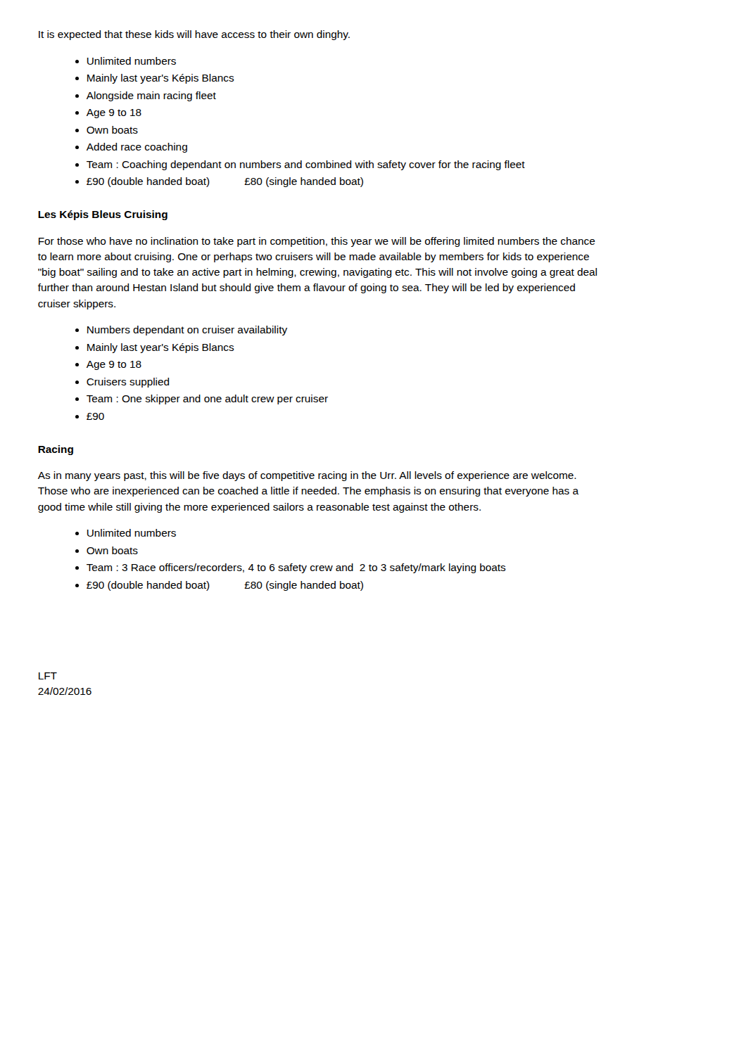It is expected that these kids will have access to their own dinghy.
Unlimited numbers
Mainly last year's Képis Blancs
Alongside main racing fleet
Age 9 to 18
Own boats
Added race coaching
Team : Coaching dependant on numbers and combined with safety cover for the racing fleet
£90 (double handed boat) £80 (single handed boat)
Les Képis Bleus Cruising
For those who have no inclination to take part in competition, this year we will be offering limited numbers the chance to learn more about cruising. One or perhaps two cruisers will be made available by members for kids to experience "big boat" sailing and to take an active part in helming, crewing, navigating etc. This will not involve going a great deal further than around Hestan Island but should give them a flavour of going to sea. They will be led by experienced cruiser skippers.
Numbers dependant on cruiser availability
Mainly last year's Képis Blancs
Age 9 to 18
Cruisers supplied
Team : One skipper and one adult crew per cruiser
£90
Racing
As in many years past, this will be five days of competitive racing in the Urr. All levels of experience are welcome. Those who are inexperienced can be coached a little if needed. The emphasis is on ensuring that everyone has a good time while still giving the more experienced sailors a reasonable test against the others.
Unlimited numbers
Own boats
Team : 3 Race officers/recorders, 4 to 6 safety crew and 2 to 3 safety/mark laying boats
£90 (double handed boat) £80 (single handed boat)
LFT
24/02/2016